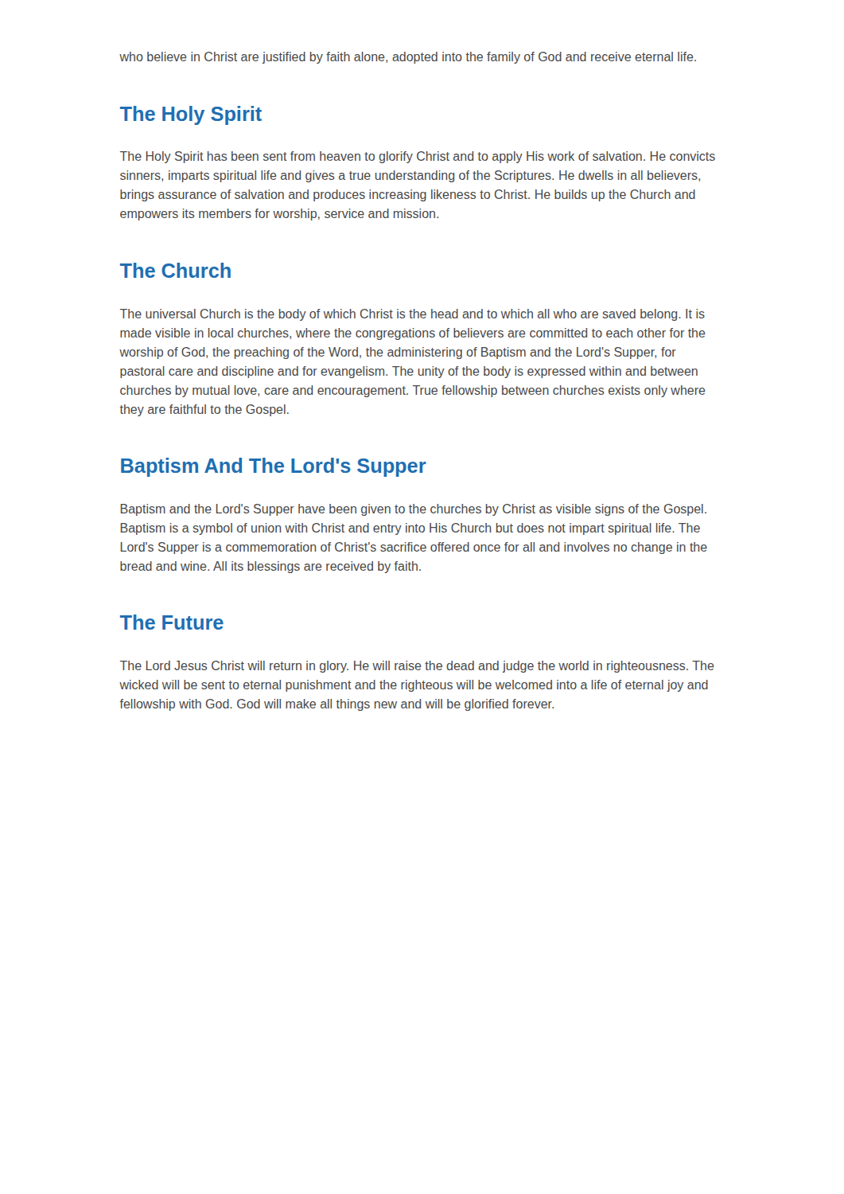who believe in Christ are justified by faith alone, adopted into the family of God and receive eternal life.
The Holy Spirit
The Holy Spirit has been sent from heaven to glorify Christ and to apply His work of salvation. He convicts sinners, imparts spiritual life and gives a true understanding of the Scriptures. He dwells in all believers, brings assurance of salvation and produces increasing likeness to Christ. He builds up the Church and empowers its members for worship, service and mission.
The Church
The universal Church is the body of which Christ is the head and to which all who are saved belong. It is made visible in local churches, where the congregations of believers are committed to each other for the worship of God, the preaching of the Word, the administering of Baptism and the Lord's Supper, for pastoral care and discipline and for evangelism. The unity of the body is expressed within and between churches by mutual love, care and encouragement. True fellowship between churches exists only where
they are faithful to the Gospel.
Baptism And The Lord's Supper
Baptism and the Lord's Supper have been given to the churches by Christ as visible signs of the Gospel. Baptism is a symbol of union with Christ and entry into His Church but does not impart spiritual life. The Lord's Supper is a commemoration of Christ's sacrifice offered once for all and involves no change in the bread and wine. All its blessings are received by faith.
The Future
The Lord Jesus Christ will return in glory. He will raise the dead and judge the world in righteousness. The wicked will be sent to eternal punishment and the righteous will be welcomed into a life of eternal joy and fellowship with God. God will make all things new and will be glorified forever.